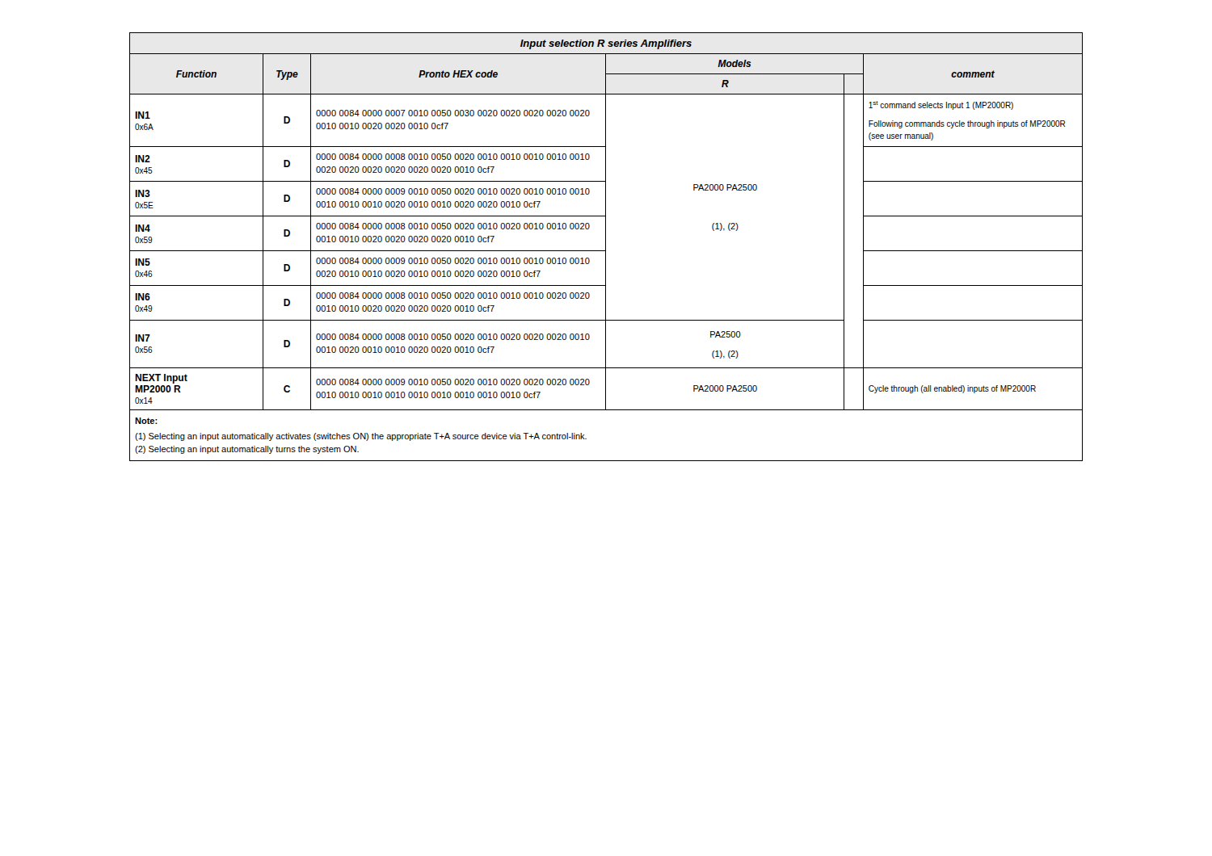| Input selection R series Amplifiers |
| Function | Type | Pronto HEX code | Models | comment |
| R | |
| IN1 0x6A | D | 0000 0084 0000 0007 0010 0050 0030 0020 0020 0020 0020 0020 0010 0010 0020 0020 0010 0cf7 | PA2000 PA2500 (1), (2) | | 1 st command selects Input 1 (MP2000R) Following commands cycle through inputs of MP2000R (see user manual) |
| IN2 0x45 | D | 0000 0084 0000 0008 0010 0050 0020 0010 0010 0010 0010 0010 0020 0020 0020 0020 0020 0020 0010 0cf7 | |
| IN3 0x5E | D | 0000 0084 0000 0009 0010 0050 0020 0010 0020 0010 0010 0010 0010 0010 0010 0020 0010 0010 0020 0020 0010 0cf7 | |
| IN4 0x59 | D | 0000 0084 0000 0008 0010 0050 0020 0010 0020 0010 0010 0020 0010 0010 0020 0020 0020 0020 0010 0cf7 | |
| IN5 0x46 | D | 0000 0084 0000 0009 0010 0050 0020 0010 0010 0010 0010 0010 0020 0010 0010 0020 0010 0010 0020 0020 0010 0cf7 | |
| IN6 0x49 | D | 0000 0084 0000 0008 0010 0050 0020 0010 0010 0010 0020 0020 0010 0010 0020 0020 0020 0020 0010 0cf7 | |
| IN7 0x56 | D | 0000 0084 0000 0008 0010 0050 0020 0010 0020 0020 0020 0010 0010 0020 0010 0010 0020 0020 0010 0cf7 | PA2500 (1), (2) | |
| NEXT Input MP2000 R 0x14 | C | 0000 0084 0000 0009 0010 0050 0020 0010 0020 0020 0020 0020 0010 0010 0010 0010 0010 0010 0010 0010 0010 0cf7 | PA2000 PA2500 | | Cycle through (all enabled) inputs of MP2000R |
| Note: (1) Selecting an input automatically activates (switches ON) the appropriate T+A source device via T+A control-link. (2) Selecting an input automatically turns the system ON. |